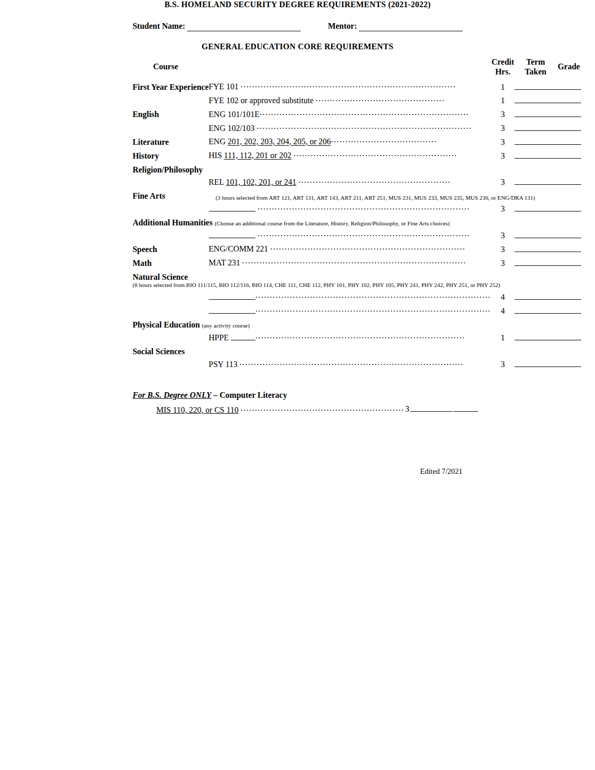B.S. HOMELAND SECURITY DEGREE REQUIREMENTS (2021-2022)
Student Name: Mentor:
GENERAL EDUCATION CORE REQUIREMENTS
| Course | Credit Hrs. | Term Taken | Grade |
| --- | --- | --- | --- |
| First Year Experience | FYE 101 ........................................................................... | 1 | | |
| | FYE 102 or approved substitute ............................................. | 1 | | |
| English | ENG 101/101E ......................................................................... | 3 | | |
| | ENG 102/103 ........................................................................... | 3 | | |
| Literature | ENG 201, 202, 203, 204, 205, or 206 ..................................... | 3 | | |
| History | HIS 111, 112, 201 or 202 ......................................................... | 3 | | |
| Religion/Philosophy |
| | REL 101, 102, 201, or 241 ..................................................... | 3 | | |
| Fine Arts | (3 hours selected from ART 121, ART 131, ART 143, ART 211, ART 251, MUS 231, MUS 233, MUS 235, MUS 236, or ENG/DRA 131) |
| | .......................................................................... | 3 | | |
| Additional Humanities (Choose an additional course from the Literature, History, Religion/Philosophy, or Fine Arts choices) |
| | .......................................................................... | 3 | | |
| Speech | ENG/COMM 221 .................................................................... | 3 | | |
| Math | MAT 231 .............................................................................. | 3 | | |
| Natural Science |
| (8 hours selected from BIO 111/115, BIO 112/116, BIO 114, CHE 111, CHE 112, PHY 101, PHY 102, PHY 105, PHY 241, PHY 242, PHY 251, or PHY 252) |
| | .................................................................................. | 4 | | |
| | .................................................................................. | 4 | | |
| Physical Education (any activity course) |
| | HPPE ......................................................................... | 1 | | |
| Social Sciences |
| | PSY 113 .............................................................................. | 3 | | |
For B.S. Degree ONLY – Computer Literacy
| | MIS 110, 220, or CS 110 ......................................................... | 3 | | |
Edited 7/2021